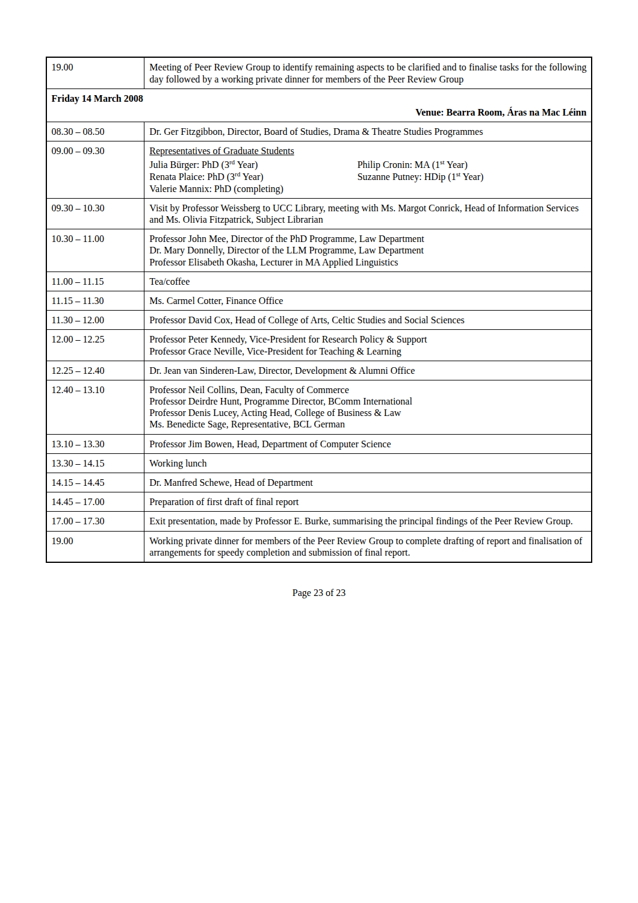| 19.00 | Meeting of Peer Review Group to identify remaining aspects to be clarified and to finalise tasks for the following day followed by a working private dinner for members of the Peer Review Group |
| Friday 14 March 2008 Venue: Bearra Room, Áras na Mac Léinn |
| 08.30 – 08.50 | Dr. Ger Fitzgibbon, Director, Board of Studies, Drama & Theatre Studies Programmes |
| 09.00 – 09.30 | Representatives of Graduate Students / Julia Bürger: PhD (3 rd Year) / Philip Cronin: MA (1 st Year) / / Renata Plaice: PhD (3 rd Year) / Suzanne Putney: HDip (1 st Year) / / Valerie Mannix: PhD (completing) / |
| 09.30 – 10.30 | Visit by Professor Weissberg to UCC Library, meeting with Ms. Margot Conrick, Head of Information Services and Ms. Olivia Fitzpatrick, Subject Librarian |
| 10.30 – 11.00 | Professor John Mee, Director of the PhD Programme, Law Department Dr. Mary Donnelly, Director of the LLM Programme, Law Department Professor Elisabeth Okasha, Lecturer in MA Applied Linguistics |
| 11.00 – 11.15 | Tea/coffee |
| 11.15 – 11.30 | Ms. Carmel Cotter, Finance Office |
| 11.30 – 12.00 | Professor David Cox, Head of College of Arts, Celtic Studies and Social Sciences |
| 12.00 – 12.25 | Professor Peter Kennedy, Vice-President for Research Policy & Support Professor Grace Neville, Vice-President for Teaching & Learning |
| 12.25 – 12.40 | Dr. Jean van Sinderen-Law, Director, Development & Alumni Office |
| 12.40 – 13.10 | Professor Neil Collins, Dean, Faculty of Commerce Professor Deirdre Hunt, Programme Director, BComm International Professor Denis Lucey, Acting Head, College of Business & Law Ms. Benedicte Sage, Representative, BCL German |
| 13.10 – 13.30 | Professor Jim Bowen, Head, Department of Computer Science |
| 13.30 – 14.15 | Working lunch |
| 14.15 – 14.45 | Dr. Manfred Schewe, Head of Department |
| 14.45 – 17.00 | Preparation of first draft of final report |
| 17.00 – 17.30 | Exit presentation, made by Professor E. Burke, summarising the principal findings of the Peer Review Group. |
| 19.00 | Working private dinner for members of the Peer Review Group to complete drafting of report and finalisation of arrangements for speedy completion and submission of final report. |
Page 23 of 23